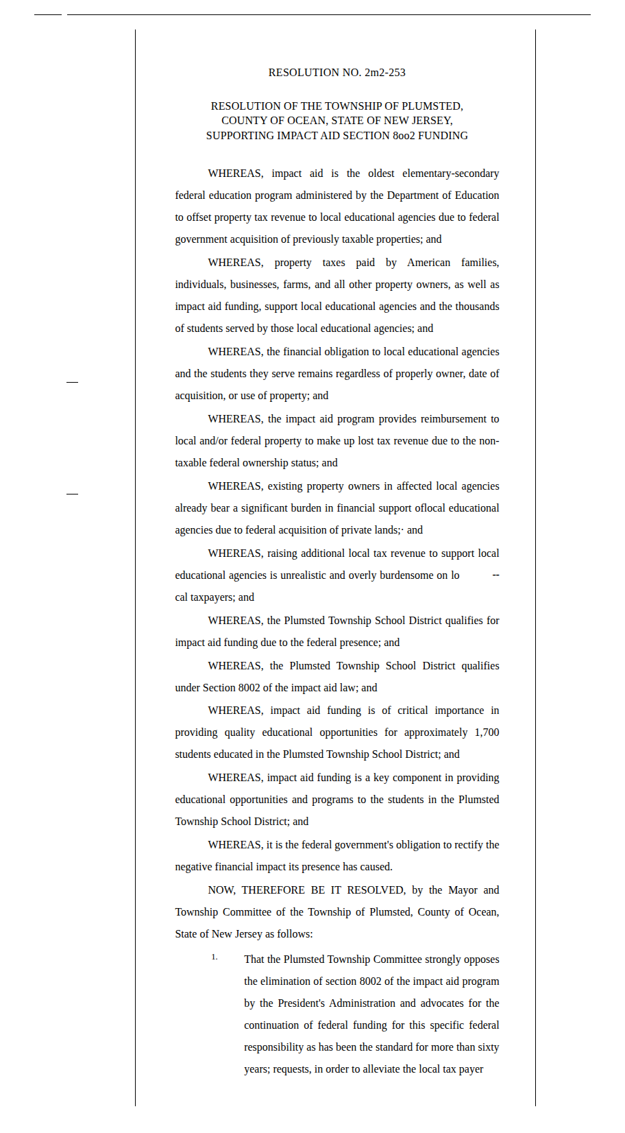RESOLUTION NO. 2m2-253
RESOLUTION OF THE TOWNSHIP OF PLUMSTED,
COUNTY OF OCEAN, STATE OF NEW JERSEY,
SUPPORTING IMPACT AID SECTION 8oo2 FUNDING
WHEREAS, impact aid is the oldest elementary-secondary federal education program administered by the Department of Education to offset property tax revenue to local educational agencies due to federal government acquisition of previously taxable properties; and
WHEREAS, property taxes paid by American families, individuals, businesses, farms, and all other property owners, as well as impact aid funding, support local educational agencies and the thousands of students served by those local educational agencies; and
WHEREAS, the financial obligation to local educational agencies and the students they serve remains regardless of properly owner, date of acquisition, or use of property; and
WHEREAS, the impact aid program provides reimbursement to local and/or federal property to make up lost tax revenue due to the non-taxable federal ownership status; and
WHEREAS, existing property owners in affected local agencies already bear a significant burden in financial support oflocal educational agencies due to federal acquisition of private lands;· and
WHEREAS, raising additional local tax revenue to support local educational agencies is unrealistic and overly burdensome on lo--cal taxpayers; and
WHEREAS, the Plumsted Township School District qualifies for impact aid funding due to the federal presence; and
WHEREAS, the Plumsted Township School District qualifies under Section 8002 of the impact aid law; and
WHEREAS, impact aid funding is of critical importance in providing quality educational opportunities for approximately 1,700 students educated in the Plumsted Township School District; and
WHEREAS, impact aid funding is a key component in providing educational opportunities and programs to the students in the Plumsted Township School District; and
WHEREAS, it is the federal government's obligation to rectify the negative financial impact its presence has caused.
NOW, THEREFORE BE IT RESOLVED, by the Mayor and Township Committee of the Township of Plumsted, County of Ocean, State of New Jersey as follows:
1. That the Plumsted Township Committee strongly opposes the elimination of section 8002 of the impact aid program by the President's Administration and advocates for the continuation of federal funding for this specific federal responsibility as has been the standard for more than sixty years; requests, in order to alleviate the local tax payer